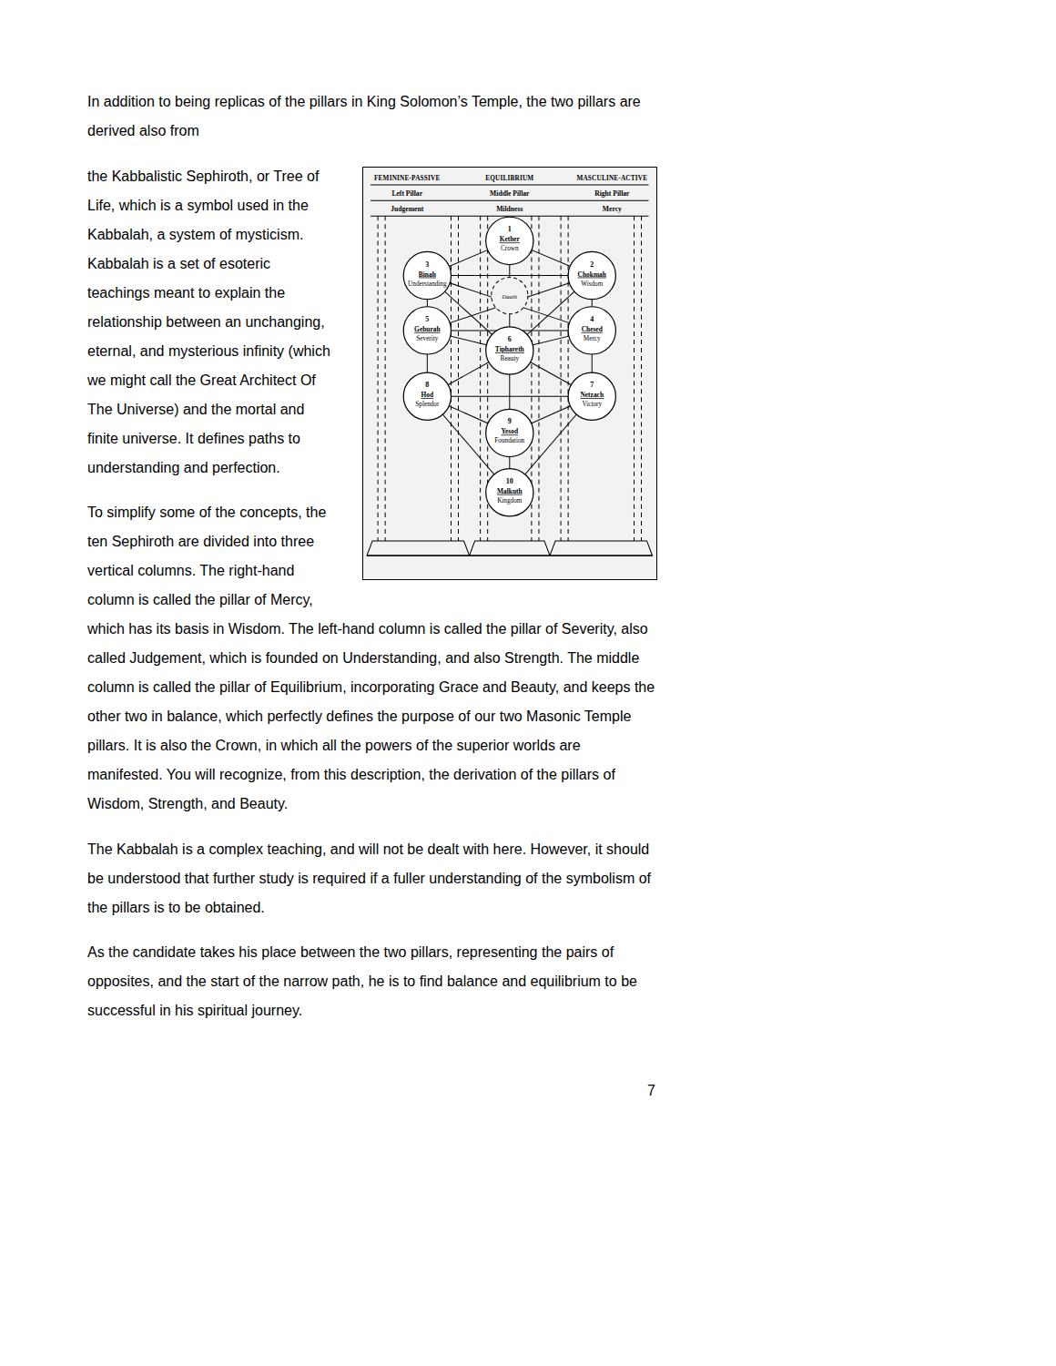In addition to being replicas of the pillars in King Solomon’s Temple, the two pillars are derived also from
FEMININE-PASSIVE EQUILIBRIUM MASCULINE-ACTIVE Left Pillar Middle Pillar Right Pillar Judgement Mildness Mercy Daath 1 Kether Crown 2 Chokmah Wisdom 3 Binah Understanding 4 Chesed Mercy 5 Geburah Severity 6 Tiphareth Beauty 7 Netzach Victory 8 Hod Splendor 9 Yesod Foundation 10 Malkuth Kingdom
the Kabbalistic Sephiroth, or Tree of Life, which is a symbol used in the Kabbalah, a system of mysticism. Kabbalah is a set of esoteric teachings meant to explain the relationship between an unchanging, eternal, and mysterious infinity (which we might call the Great Architect Of The Universe) and the mortal and finite universe. It defines paths to understanding and perfection.
To simplify some of the concepts, the ten Sephiroth are divided into three vertical columns. The right-hand column is called the pillar of Mercy, which has its basis in Wisdom. The left-hand column is called the pillar of Severity, also called Judgement, which is founded on Understanding, and also Strength. The middle column is called the pillar of Equilibrium, incorporating Grace and Beauty, and keeps the other two in balance, which perfectly defines the purpose of our two Masonic Temple pillars. It is also the Crown, in which all the powers of the superior worlds are manifested. You will recognize, from this description, the derivation of the pillars of Wisdom, Strength, and Beauty.
The Kabbalah is a complex teaching, and will not be dealt with here. However, it should be understood that further study is required if a fuller understanding of the symbolism of the pillars is to be obtained.
As the candidate takes his place between the two pillars, representing the pairs of opposites, and the start of the narrow path, he is to find balance and equilibrium to be successful in his spiritual journey.
7